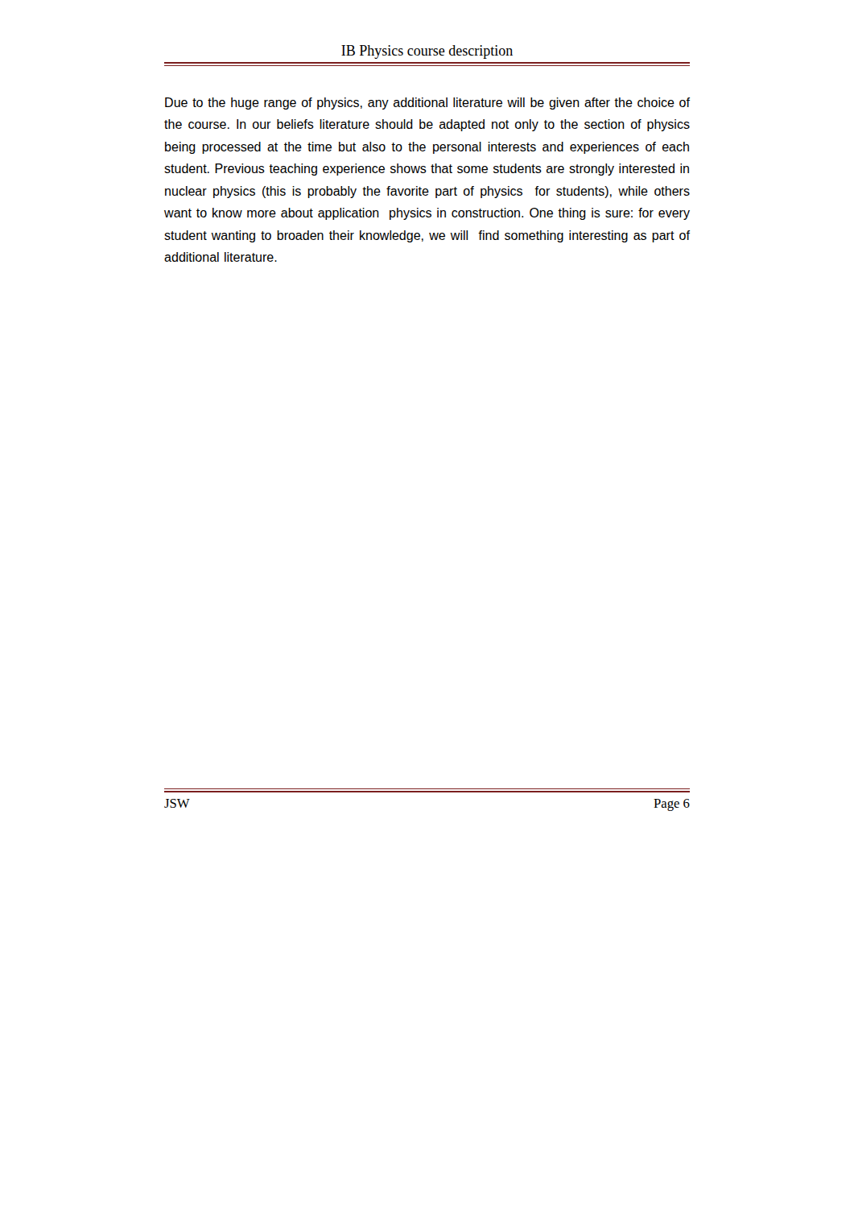IB Physics course description
Due to the huge range of physics, any additional literature will be given after the choice of the course. In our beliefs literature should be adapted not only to the section of physics being processed at the time but also to the personal interests and experiences of each student. Previous teaching experience shows that some students are strongly interested in nuclear physics (this is probably the favorite part of physics for students), while others want to know more about application physics in construction. One thing is sure: for every student wanting to broaden their knowledge, we will find something interesting as part of additional literature.
JSW Page 6